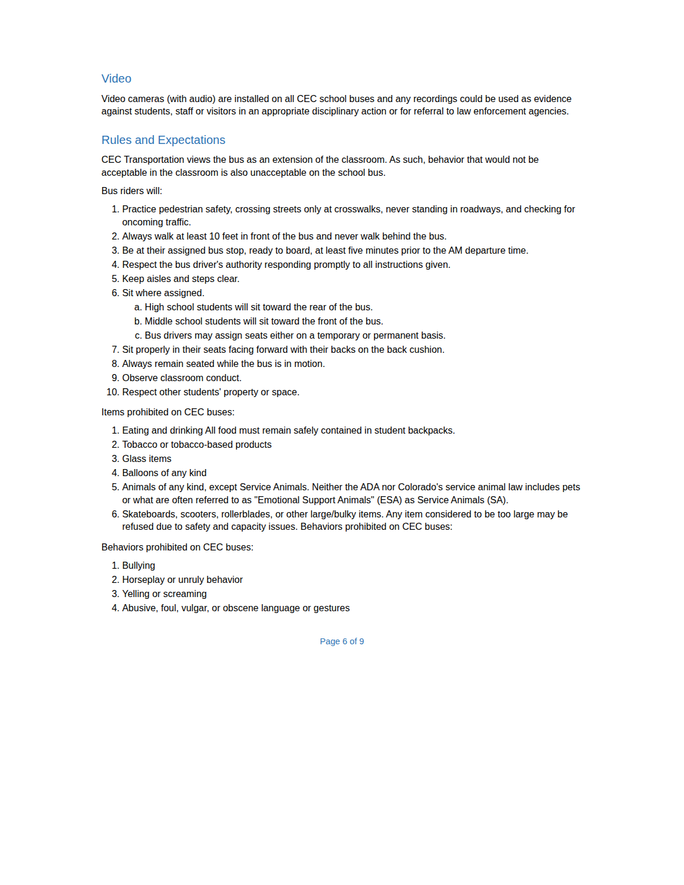Video
Video cameras (with audio) are installed on all CEC school buses and any recordings could be used as evidence against students, staff or visitors in an appropriate disciplinary action or for referral to law enforcement agencies.
Rules and Expectations
CEC Transportation views the bus as an extension of the classroom. As such, behavior that would not be acceptable in the classroom is also unacceptable on the school bus.
Bus riders will:
Practice pedestrian safety, crossing streets only at crosswalks, never standing in roadways, and checking for oncoming traffic.
Always walk at least 10 feet in front of the bus and never walk behind the bus.
Be at their assigned bus stop, ready to board, at least five minutes prior to the AM departure time.
Respect the bus driver's authority responding promptly to all instructions given.
Keep aisles and steps clear.
Sit where assigned.
High school students will sit toward the rear of the bus.
Middle school students will sit toward the front of the bus.
Bus drivers may assign seats either on a temporary or permanent basis.
Sit properly in their seats facing forward with their backs on the back cushion.
Always remain seated while the bus is in motion.
Observe classroom conduct.
Respect other students' property or space.
Items prohibited on CEC buses:
Eating and drinking All food must remain safely contained in student backpacks.
Tobacco or tobacco-based products
Glass items
Balloons of any kind
Animals of any kind, except Service Animals. Neither the ADA nor Colorado's service animal law includes pets or what are often referred to as "Emotional Support Animals" (ESA) as Service Animals (SA).
Skateboards, scooters, rollerblades, or other large/bulky items. Any item considered to be too large may be refused due to safety and capacity issues. Behaviors prohibited on CEC buses:
Behaviors prohibited on CEC buses:
Bullying
Horseplay or unruly behavior
Yelling or screaming
Abusive, foul, vulgar, or obscene language or gestures
Page 6 of 9